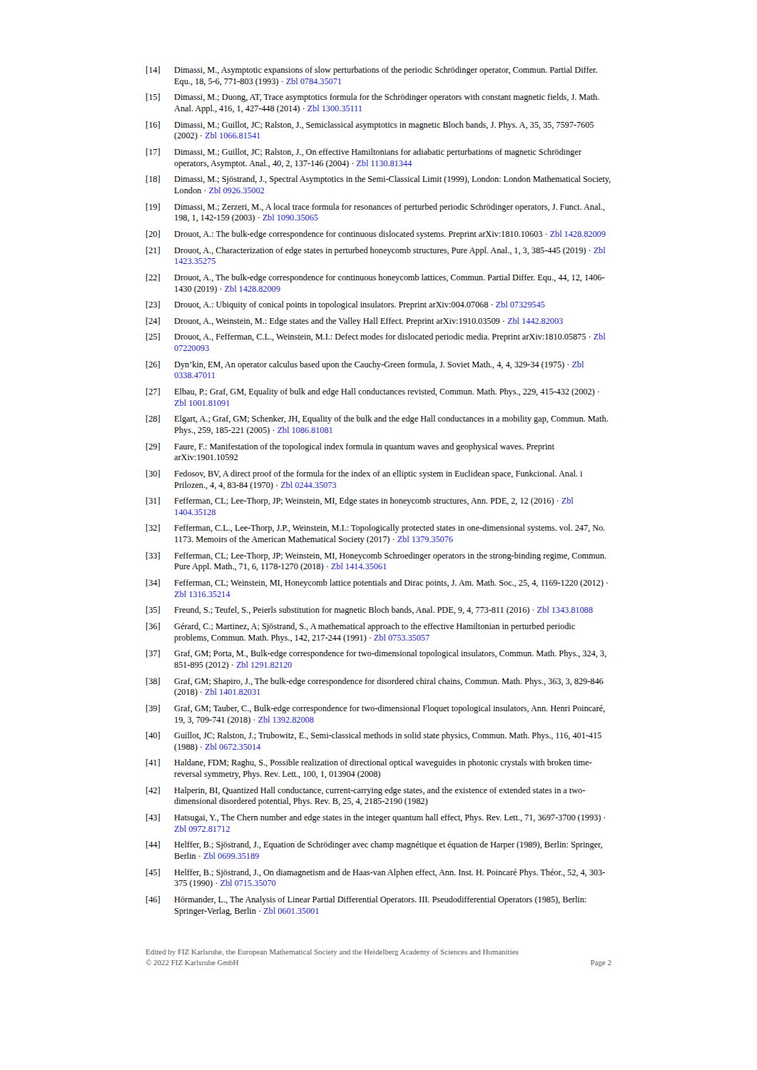| [14] | Dimassi, M., Asymptotic expansions of slow perturbations of the periodic Schrödinger operator, Commun. Partial Differ. Equ., 18, 5-6, 771-803 (1993) · Zbl 0784.35071 |
| [15] | Dimassi, M.; Duong, AT, Trace asymptotics formula for the Schrödinger operators with constant magnetic fields, J. Math. Anal. Appl., 416, 1, 427-448 (2014) · Zbl 1300.35111 |
| [16] | Dimassi, M.; Guillot, JC; Ralston, J., Semiclassical asymptotics in magnetic Bloch bands, J. Phys. A, 35, 35, 7597-7605 (2002) · Zbl 1066.81541 |
| [17] | Dimassi, M.; Guillot, JC; Ralston, J., On effective Hamiltonians for adiabatic perturbations of magnetic Schrödinger operators, Asymptot. Anal., 40, 2, 137-146 (2004) · Zbl 1130.81344 |
| [18] | Dimassi, M.; Sjöstrand, J., Spectral Asymptotics in the Semi-Classical Limit (1999), London: London Mathematical Society, London · Zbl 0926.35002 |
| [19] | Dimassi, M.; Zerzeri, M., A local trace formula for resonances of perturbed periodic Schrödinger operators, J. Funct. Anal., 198, 1, 142-159 (2003) · Zbl 1090.35065 |
| [20] | Drouot, A.: The bulk-edge correspondence for continuous dislocated systems. Preprint arXiv:1810.10603 · Zbl 1428.82009 |
| [21] | Drouot, A., Characterization of edge states in perturbed honeycomb structures, Pure Appl. Anal., 1, 3, 385-445 (2019) · Zbl 1423.35275 |
| [22] | Drouot, A., The bulk-edge correspondence for continuous honeycomb lattices, Commun. Partial Differ. Equ., 44, 12, 1406-1430 (2019) · Zbl 1428.82009 |
| [23] | Drouot, A.: Ubiquity of conical points in topological insulators. Preprint arXiv:004.07068 · Zbl 07329545 |
| [24] | Drouot, A., Weinstein, M.: Edge states and the Valley Hall Effect. Preprint arXiv:1910.03509 · Zbl 1442.82003 |
| [25] | Drouot, A., Fefferman, C.L., Weinstein, M.I.: Defect modes for dislocated periodic media. Preprint arXiv:1810.05875 · Zbl 07220093 |
| [26] | Dyn’kin, EM, An operator calculus based upon the Cauchy-Green formula, J. Soviet Math., 4, 4, 329-34 (1975) · Zbl 0338.47011 |
| [27] | Elbau, P.; Graf, GM, Equality of bulk and edge Hall conductances revisted, Commun. Math. Phys., 229, 415-432 (2002) · Zbl 1001.81091 |
| [28] | Elgart, A.; Graf, GM; Schenker, JH, Equality of the bulk and the edge Hall conductances in a mobility gap, Commun. Math. Phys., 259, 185-221 (2005) · Zbl 1086.81081 |
| [29] | Faure, F.: Manifestation of the topological index formula in quantum waves and geophysical waves. Preprint arXiv:1901.10592 |
| [30] | Fedosov, BV, A direct proof of the formula for the index of an elliptic system in Euclidean space, Funkcional. Anal. i Prilozen., 4, 4, 83-84 (1970) · Zbl 0244.35073 |
| [31] | Fefferman, CL; Lee-Thorp, JP; Weinstein, MI, Edge states in honeycomb structures, Ann. PDE, 2, 12 (2016) · Zbl 1404.35128 |
| [32] | Fefferman, C.L., Lee-Thorp, J.P., Weinstein, M.I.: Topologically protected states in one-dimensional systems. vol. 247, No. 1173. Memoirs of the American Mathematical Society (2017) · Zbl 1379.35076 |
| [33] | Fefferman, CL; Lee-Thorp, JP; Weinstein, MI, Honeycomb Schroedinger operators in the strong-binding regime, Commun. Pure Appl. Math., 71, 6, 1178-1270 (2018) · Zbl 1414.35061 |
| [34] | Fefferman, CL; Weinstein, MI, Honeycomb lattice potentials and Dirac points, J. Am. Math. Soc., 25, 4, 1169-1220 (2012) · Zbl 1316.35214 |
| [35] | Freund, S.; Teufel, S., Peierls substitution for magnetic Bloch bands, Anal. PDE, 9, 4, 773-811 (2016) · Zbl 1343.81088 |
| [36] | Gérard, C.; Martinez, A; Sjöstrand, S., A mathematical approach to the effective Hamiltonian in perturbed periodic problems, Commun. Math. Phys., 142, 217-244 (1991) · Zbl 0753.35057 |
| [37] | Graf, GM; Porta, M., Bulk-edge correspondence for two-dimensional topological insulators, Commun. Math. Phys., 324, 3, 851-895 (2012) · Zbl 1291.82120 |
| [38] | Graf, GM; Shapiro, J., The bulk-edge correspondence for disordered chiral chains, Commun. Math. Phys., 363, 3, 829-846 (2018) · Zbl 1401.82031 |
| [39] | Graf, GM; Tauber, C., Bulk-edge correspondence for two-dimensional Floquet topological insulators, Ann. Henri Poincaré, 19, 3, 709-741 (2018) · Zbl 1392.82008 |
| [40] | Guillot, JC; Ralston, J.; Trubowitz, E., Semi-classical methods in solid state physics, Commun. Math. Phys., 116, 401-415 (1988) · Zbl 0672.35014 |
| [41] | Haldane, FDM; Raghu, S., Possible realization of directional optical waveguides in photonic crystals with broken time-reversal symmetry, Phys. Rev. Lett., 100, 1, 013904 (2008) |
| [42] | Halperin, BI, Quantized Hall conductance, current-carrying edge states, and the existence of extended states in a two-dimensional disordered potential, Phys. Rev. B, 25, 4, 2185-2190 (1982) |
| [43] | Hatsugai, Y., The Chern number and edge states in the integer quantum hall effect, Phys. Rev. Lett., 71, 3697-3700 (1993) · Zbl 0972.81712 |
| [44] | Helffer, B.; Sjöstrand, J., Equation de Schrödinger avec champ magnétique et équation de Harper (1989), Berlin: Springer, Berlin · Zbl 0699.35189 |
| [45] | Helffer, B.; Sjöstrand, J., On diamagnetism and de Haas-van Alphen effect, Ann. Inst. H. Poincaré Phys. Théor., 52, 4, 303-375 (1990) · Zbl 0715.35070 |
| [46] | Hörmander, L., The Analysis of Linear Partial Differential Operators. III. Pseudodifferential Operators (1985), Berlin: Springer-Verlag, Berlin · Zbl 0601.35001 |
Edited by FIZ Karlsruhe, the European Mathematical Society and the Heidelberg Academy of Sciences and Humanities
© 2022 FIZ Karlsruhe GmbH Page 2